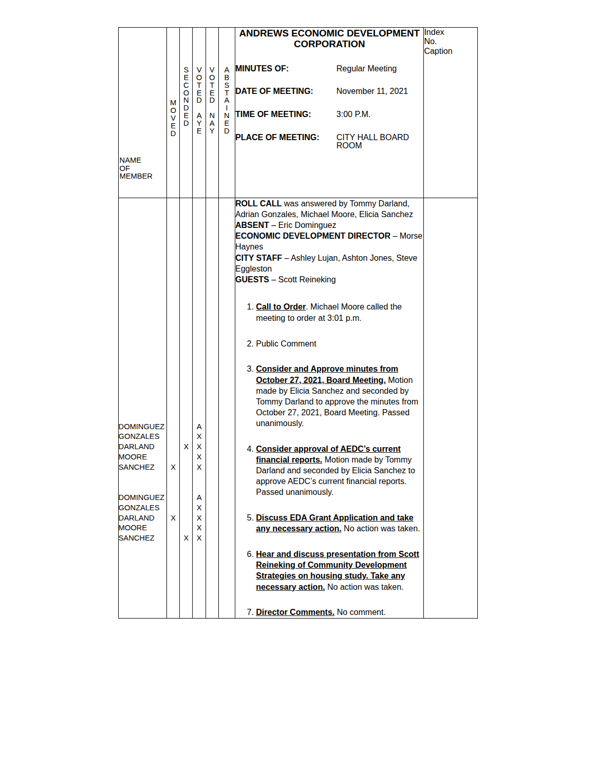| NAME OF MEMBER | M O V E D | S E C O N D E D | V O T E D A Y E | V O T E D N A Y | A B S T A I N E D | ANDREWS ECONOMIC DEVELOPMENT CORPORATION MINUTES OF: Regular Meeting DATE OF MEETING: November 11, 2021 TIME OF MEETING: 3:00 P.M. PLACE OF MEETING: CITY HALL BOARD ROOM | Index No. Caption |
| DOMINGUEZ GONZALES DARLAND MOORE SANCHEZ DOMINGUEZ GONZALES DARLAND MOORE SANCHEZ | X X | X X | A X X X X A X X X X | | | ROLL CALL was answered by Tommy Darland, Adrian Gonzales, Michael Moore, Elicia Sanchez ABSENT – Eric Dominguez ECONOMIC DEVELOPMENT DIRECTOR – Morse Haynes CITY STAFF – Ashley Lujan, Ashton Jones, Steve Eggleston GUESTS – Scott Reineking Call to Order . Michael Moore called the meeting to order at 3:01 p.m. Public Comment Consider and Approve minutes from October 27, 2021, Board Meeting. Motion made by Elicia Sanchez and seconded by Tommy Darland to approve the minutes from October 27, 2021, Board Meeting. Passed unanimously. Consider approval of AEDC’s current financial reports. Motion made by Tommy Darland and seconded by Elicia Sanchez to approve AEDC’s current financial reports. Passed unanimously. Discuss EDA Grant Application and take any necessary action. No action was taken. Hear and discuss presentation from Scott Reineking of Community Development Strategies on housing study. Take any necessary action. No action was taken. Director Comments. No comment. | |